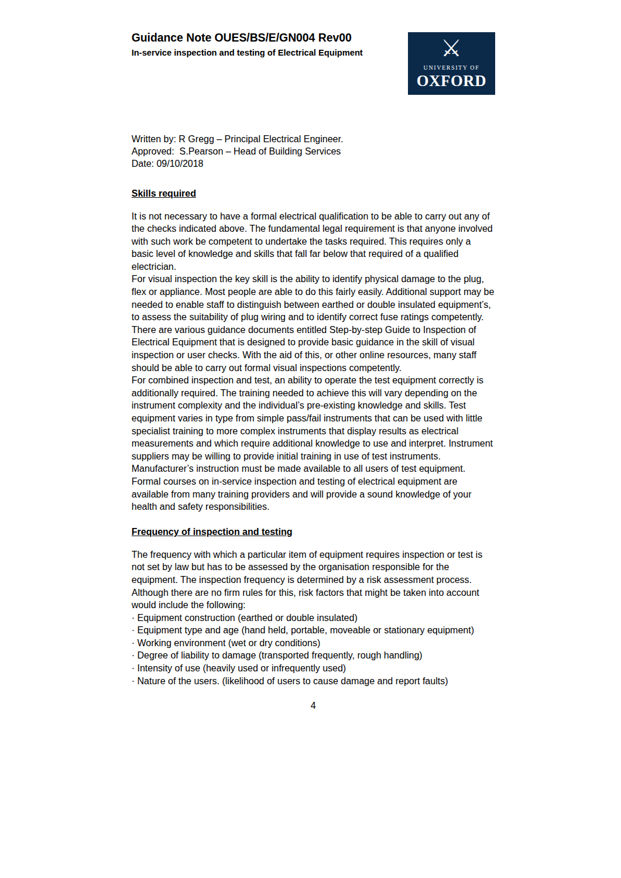Guidance Note OUES/BS/E/GN004 Rev00
In-service inspection and testing of Electrical Equipment
⚔ University of OXFORD
Written by: R Gregg – Principal Electrical Engineer.
Approved: S.Pearson – Head of Building Services
Date: 09/10/2018
Skills required
It is not necessary to have a formal electrical qualification to be able to carry out any of the checks indicated above. The fundamental legal requirement is that anyone involved with such work be competent to undertake the tasks required. This requires only a basic level of knowledge and skills that fall far below that required of a qualified electrician.
For visual inspection the key skill is the ability to identify physical damage to the plug, flex or appliance. Most people are able to do this fairly easily. Additional support may be needed to enable staff to distinguish between earthed or double insulated equipment’s, to assess the suitability of plug wiring and to identify correct fuse ratings competently.
There are various guidance documents entitled Step-by-step Guide to Inspection of Electrical Equipment that is designed to provide basic guidance in the skill of visual inspection or user checks. With the aid of this, or other online resources, many staff should be able to carry out formal visual inspections competently.
For combined inspection and test, an ability to operate the test equipment correctly is additionally required. The training needed to achieve this will vary depending on the instrument complexity and the individual’s pre-existing knowledge and skills. Test equipment varies in type from simple pass/fail instruments that can be used with little specialist training to more complex instruments that display results as electrical measurements and which require additional knowledge to use and interpret. Instrument suppliers may be willing to provide initial training in use of test instruments. Manufacturer’s instruction must be made available to all users of test equipment.
Formal courses on in-service inspection and testing of electrical equipment are available from many training providers and will provide a sound knowledge of your health and safety responsibilities.
Frequency of inspection and testing
The frequency with which a particular item of equipment requires inspection or test is not set by law but has to be assessed by the organisation responsible for the equipment. The inspection frequency is determined by a risk assessment process. Although there are no firm rules for this, risk factors that might be taken into account would include the following:
Equipment construction (earthed or double insulated)
Equipment type and age (hand held, portable, moveable or stationary equipment)
Working environment (wet or dry conditions)
Degree of liability to damage (transported frequently, rough handling)
Intensity of use (heavily used or infrequently used)
Nature of the users. (likelihood of users to cause damage and report faults)
4